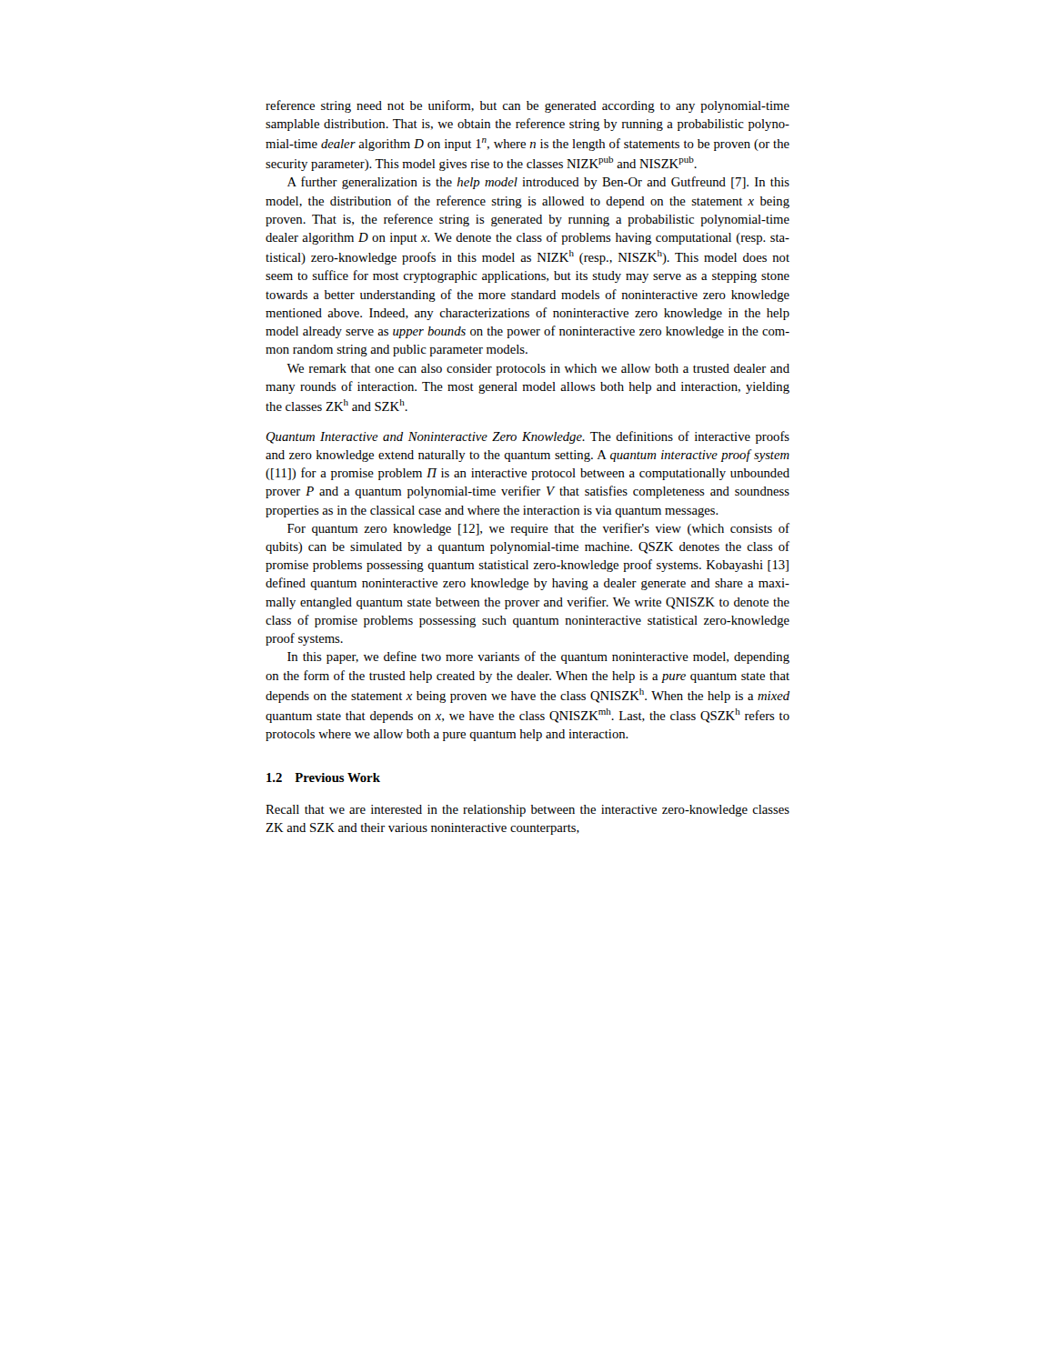reference string need not be uniform, but can be generated according to any polynomial-time samplable distribution. That is, we obtain the reference string by running a probabilistic polynomial-time dealer algorithm D on input 1n, where n is the length of statements to be proven (or the security parameter). This model gives rise to the classes NIZKpub and NISZKpub.
A further generalization is the help model introduced by Ben-Or and Gutfreund [7]. In this model, the distribution of the reference string is allowed to depend on the statement x being proven. That is, the reference string is generated by running a probabilistic polynomial-time dealer algorithm D on input x. We denote the class of problems having computational (resp. statistical) zero-knowledge proofs in this model as NIZKh (resp., NISZKh). This model does not seem to suffice for most cryptographic applications, but its study may serve as a stepping stone towards a better understanding of the more standard models of noninteractive zero knowledge mentioned above. Indeed, any characterizations of noninteractive zero knowledge in the help model already serve as upper bounds on the power of noninteractive zero knowledge in the common random string and public parameter models.
We remark that one can also consider protocols in which we allow both a trusted dealer and many rounds of interaction. The most general model allows both help and interaction, yielding the classes ZKh and SZKh.
Quantum Interactive and Noninteractive Zero Knowledge. The definitions of interactive proofs and zero knowledge extend naturally to the quantum setting. A quantum interactive proof system ([11]) for a promise problem Π is an interactive protocol between a computationally unbounded prover P and a quantum polynomial-time verifier V that satisfies completeness and soundness properties as in the classical case and where the interaction is via quantum messages.
For quantum zero knowledge [12], we require that the verifier's view (which consists of qubits) can be simulated by a quantum polynomial-time machine. QSZK denotes the class of promise problems possessing quantum statistical zero-knowledge proof systems. Kobayashi [13] defined quantum noninteractive zero knowledge by having a dealer generate and share a maximally entangled quantum state between the prover and verifier. We write QNISZK to denote the class of promise problems possessing such quantum noninteractive statistical zero-knowledge proof systems.
In this paper, we define two more variants of the quantum noninteractive model, depending on the form of the trusted help created by the dealer. When the help is a pure quantum state that depends on the statement x being proven we have the class QNISZKh. When the help is a mixed quantum state that depends on x, we have the class QNISZKmh. Last, the class QSZKh refers to protocols where we allow both a pure quantum help and interaction.
1.2 Previous Work
Recall that we are interested in the relationship between the interactive zero-knowledge classes ZK and SZK and their various noninteractive counterparts,